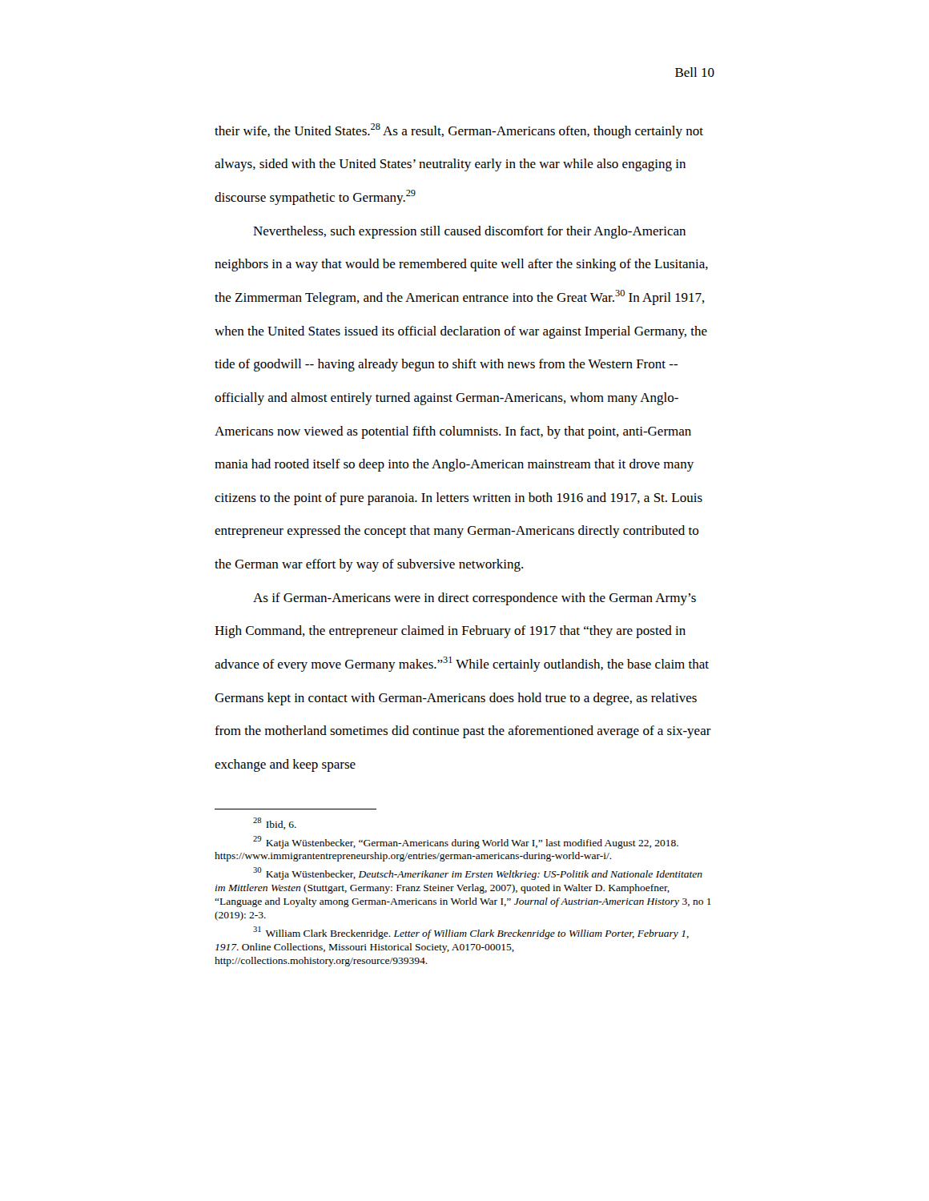Bell 10
their wife, the United States.28 As a result, German-Americans often, though certainly not always, sided with the United States’ neutrality early in the war while also engaging in discourse sympathetic to Germany.29
Nevertheless, such expression still caused discomfort for their Anglo-American neighbors in a way that would be remembered quite well after the sinking of the Lusitania, the Zimmerman Telegram, and the American entrance into the Great War.30 In April 1917, when the United States issued its official declaration of war against Imperial Germany, the tide of goodwill -- having already begun to shift with news from the Western Front -- officially and almost entirely turned against German-Americans, whom many Anglo-Americans now viewed as potential fifth columnists. In fact, by that point, anti-German mania had rooted itself so deep into the Anglo-American mainstream that it drove many citizens to the point of pure paranoia. In letters written in both 1916 and 1917, a St. Louis entrepreneur expressed the concept that many German-Americans directly contributed to the German war effort by way of subversive networking.
As if German-Americans were in direct correspondence with the German Army’s High Command, the entrepreneur claimed in February of 1917 that “they are posted in advance of every move Germany makes.”31 While certainly outlandish, the base claim that Germans kept in contact with German-Americans does hold true to a degree, as relatives from the motherland sometimes did continue past the aforementioned average of a six-year exchange and keep sparse
28 Ibid, 6.
29 Katja Wüstenbecker, “German-Americans during World War I,” last modified August 22, 2018. https://www.immigrantentrepreneurship.org/entries/german-americans-during-world-war-i/.
30 Katja Wüstenbecker, Deutsch-Amerikaner im Ersten Weltkrieg: US-Politik and Nationale Identitaten im Mittleren Westen (Stuttgart, Germany: Franz Steiner Verlag, 2007), quoted in Walter D. Kamphoefner, “Language and Loyalty among German-Americans in World War I,” Journal of Austrian-American History 3, no 1 (2019): 2-3.
31 William Clark Breckenridge. Letter of William Clark Breckenridge to William Porter, February 1, 1917. Online Collections, Missouri Historical Society, A0170-00015, http://collections.mohistory.org/resource/939394.